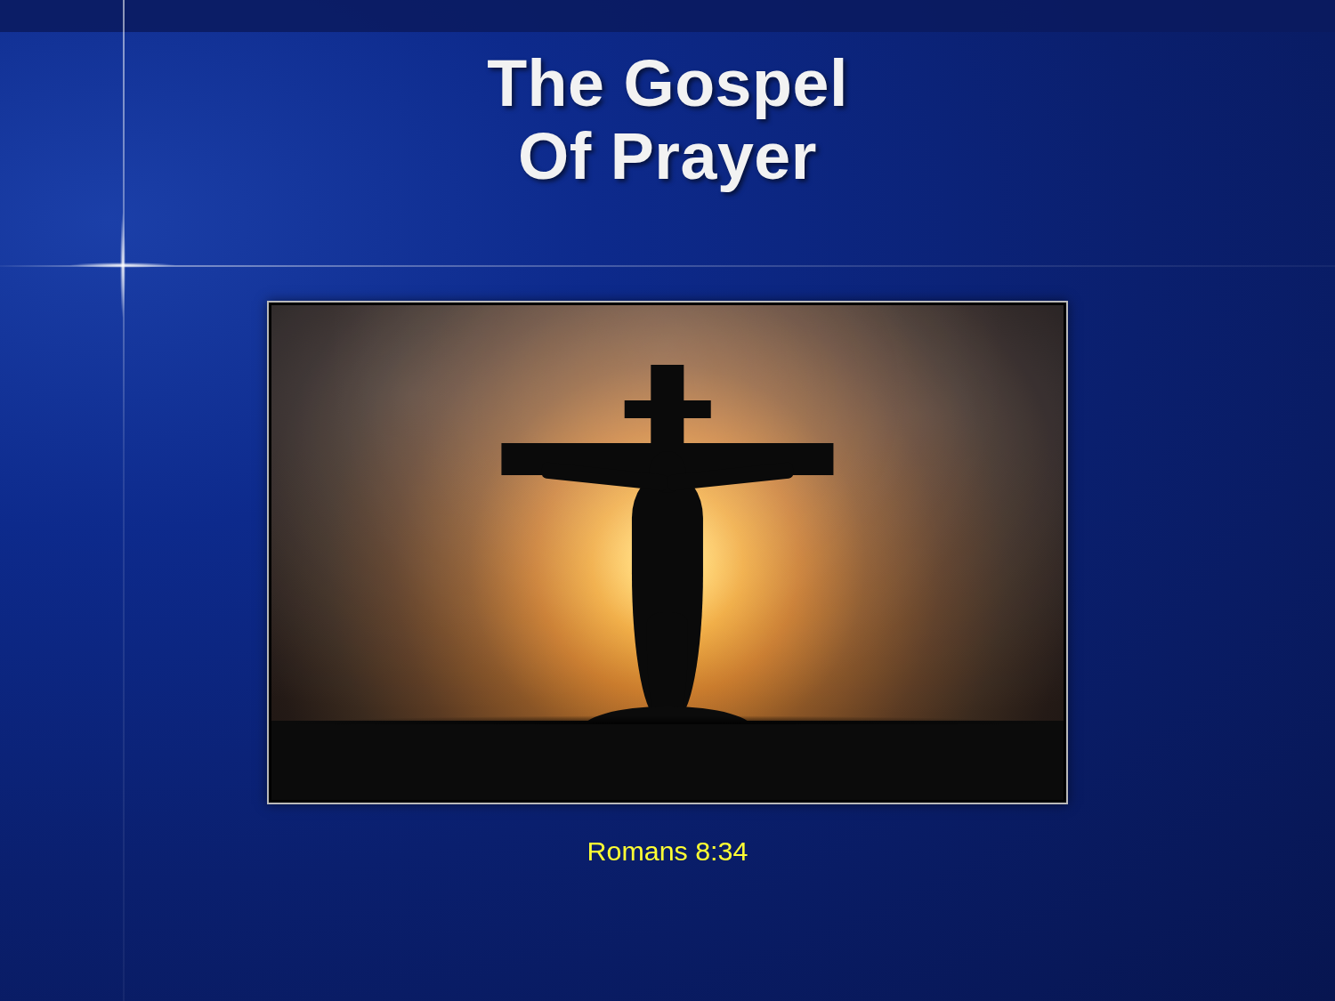The Gospel
Of Prayer
Romans 8:34